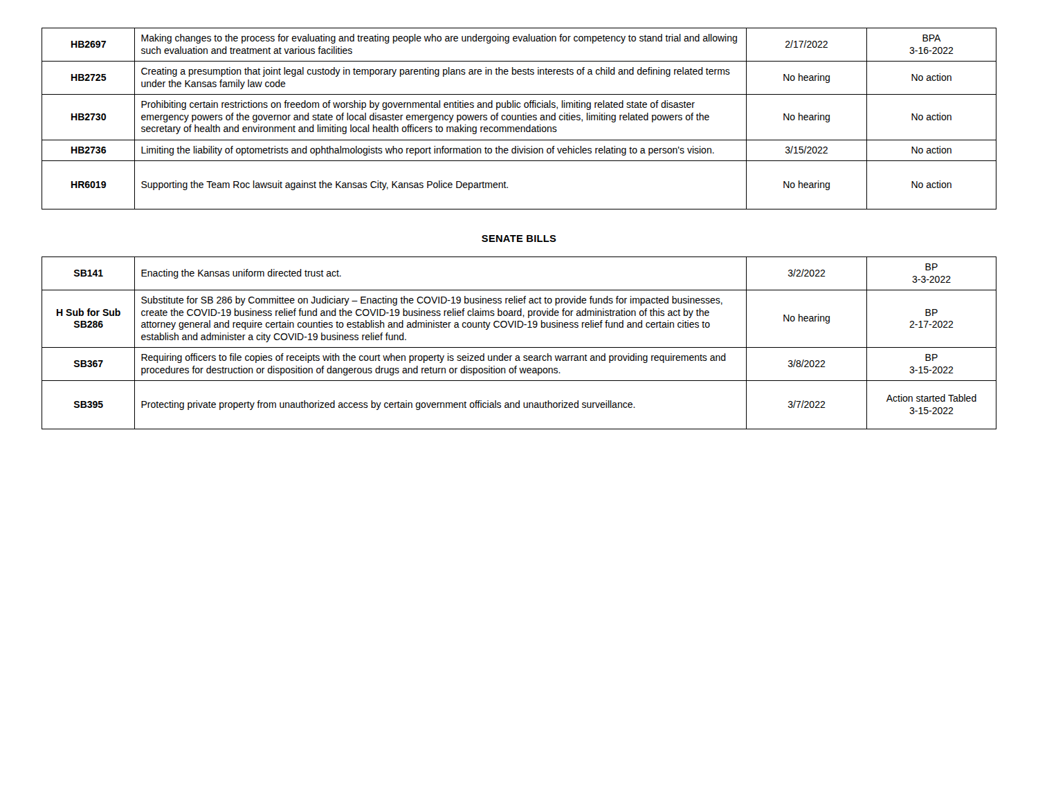| HB2697 | Making changes to the process for evaluating and treating people who are undergoing evaluation for competency to stand trial and allowing such evaluation and treatment at various facilities | 2/17/2022 | BPA 3-16-2022 |
| HB2725 | Creating a presumption that joint legal custody in temporary parenting plans are in the bests interests of a child and defining related terms under the Kansas family law code | No hearing | No action |
| HB2730 | Prohibiting certain restrictions on freedom of worship by governmental entities and public officials, limiting related state of disaster emergency powers of the governor and state of local disaster emergency powers of counties and cities, limiting related powers of the secretary of health and environment and limiting local health officers to making recommendations | No hearing | No action |
| HB2736 | Limiting the liability of optometrists and ophthalmologists who report information to the division of vehicles relating to a person's vision. | 3/15/2022 | No action |
| HR6019 | Supporting the Team Roc lawsuit against the Kansas City, Kansas Police Department. | No hearing | No action |
SENATE BILLS
| SB141 | Enacting the Kansas uniform directed trust act. | 3/2/2022 | BP 3-3-2022 |
| H Sub for Sub SB286 | Substitute for SB 286 by Committee on Judiciary – Enacting the COVID-19 business relief act to provide funds for impacted businesses, create the COVID-19 business relief fund and the COVID-19 business relief claims board, provide for administration of this act by the attorney general and require certain counties to establish and administer a county COVID-19 business relief fund and certain cities to establish and administer a city COVID-19 business relief fund. | No hearing | BP 2-17-2022 |
| SB367 | Requiring officers to file copies of receipts with the court when property is seized under a search warrant and providing requirements and procedures for destruction or disposition of dangerous drugs and return or disposition of weapons. | 3/8/2022 | BP 3-15-2022 |
| SB395 | Protecting private property from unauthorized access by certain government officials and unauthorized surveillance. | 3/7/2022 | Action started Tabled 3-15-2022 |